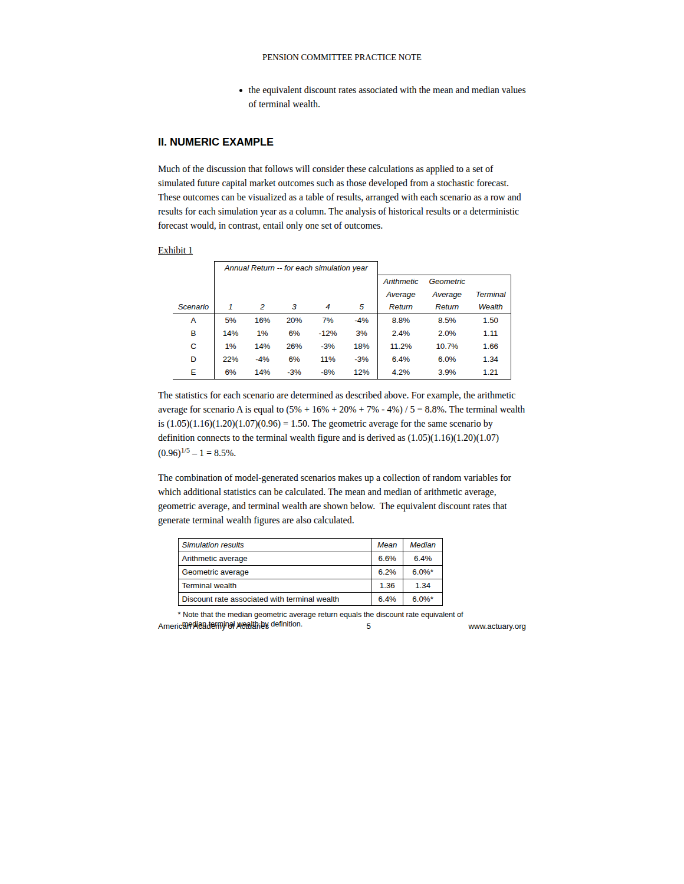PENSION COMMITTEE PRACTICE NOTE
the equivalent discount rates associated with the mean and median values of terminal wealth.
II. NUMERIC EXAMPLE
Much of the discussion that follows will consider these calculations as applied to a set of simulated future capital market outcomes such as those developed from a stochastic forecast. These outcomes can be visualized as a table of results, arranged with each scenario as a row and results for each simulation year as a column. The analysis of historical results or a deterministic forecast would, in contrast, entail only one set of outcomes.
Exhibit 1
| | Annual Return -- for each simulation year | | | |
| | | | | | | Arithmetic | Geometric | |
| | | | | | | Average | Average | Terminal |
| Scenario | 1 | 2 | 3 | 4 | 5 | Return | Return | Wealth |
| A | 5% | 16% | 20% | 7% | -4% | 8.8% | 8.5% | 1.50 |
| B | 14% | 1% | 6% | -12% | 3% | 2.4% | 2.0% | 1.11 |
| C | 1% | 14% | 26% | -3% | 18% | 11.2% | 10.7% | 1.66 |
| D | 22% | -4% | 6% | 11% | -3% | 6.4% | 6.0% | 1.34 |
| E | 6% | 14% | -3% | -8% | 12% | 4.2% | 3.9% | 1.21 |
The statistics for each scenario are determined as described above. For example, the arithmetic average for scenario A is equal to (5% + 16% + 20% + 7% - 4%) / 5 = 8.8%. The terminal wealth is (1.05)(1.16)(1.20)(1.07)(0.96) = 1.50. The geometric average for the same scenario by definition connects to the terminal wealth figure and is derived as (1.05)(1.16)(1.20)(1.07)(0.96)1/5 – 1 = 8.5%.
The combination of model-generated scenarios makes up a collection of random variables for which additional statistics can be calculated. The mean and median of arithmetic average, geometric average, and terminal wealth are shown below. The equivalent discount rates that generate terminal wealth figures are also calculated.
| Simulation results | Mean | Median |
| Arithmetic average | 6.6% | 6.4% |
| Geometric average | 6.2% | 6.0%* |
| Terminal wealth | 1.36 | 1.34 |
| Discount rate associated with terminal wealth | 6.4% | 6.0%* |
* Note that the median geometric average return equals the discount rate equivalent of
median terminal wealth by definition.
American Academy of Actuaries 5 www.actuary.org